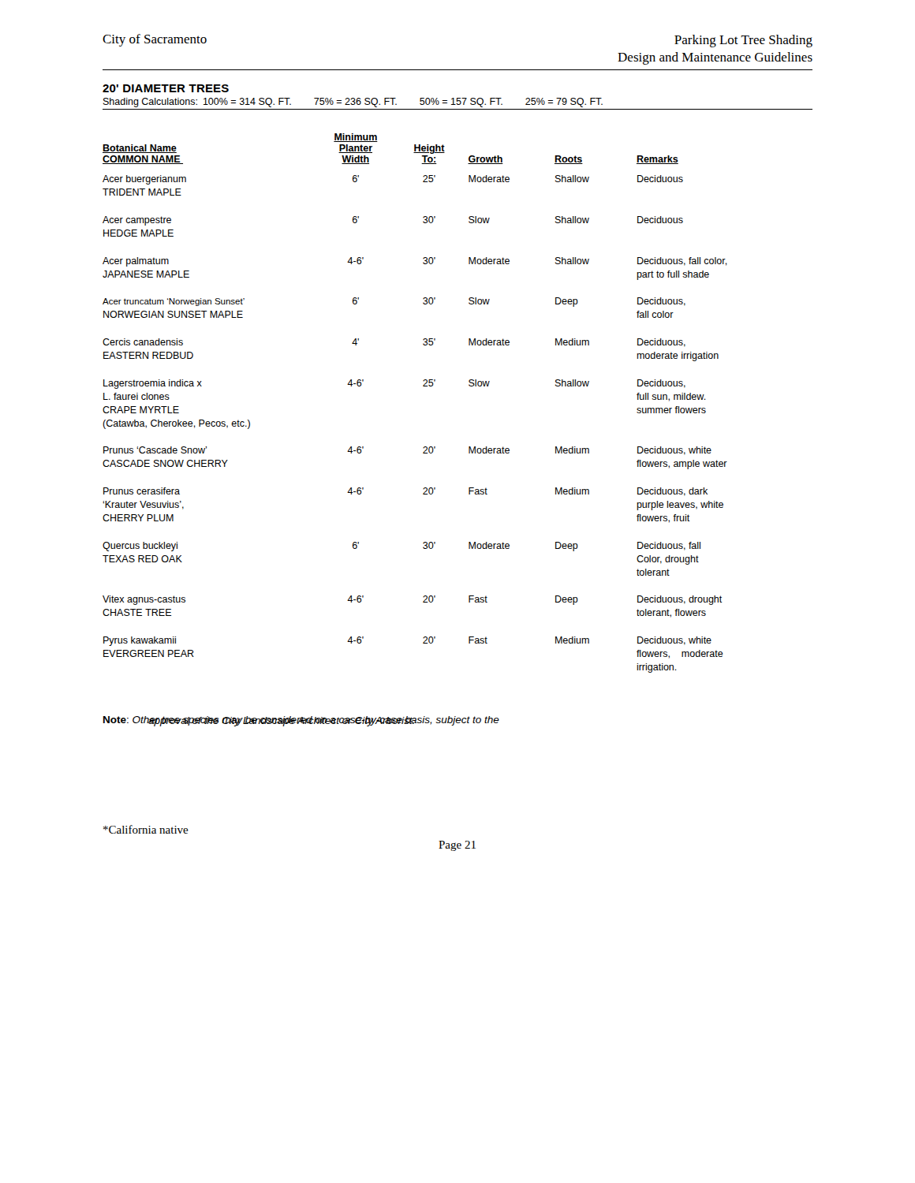City of Sacramento
Parking Lot Tree Shading
Design and Maintenance Guidelines
20' DIAMETER TREES
Shading Calculations: 100% = 314 SQ. FT. 75% = 236 SQ. FT. 50% = 157 SQ. FT. 25% = 79 SQ. FT.
| Botanical Name COMMON NAME | Minimum Planter Width | Height To: | Growth | Roots | Remarks |
| --- | --- | --- | --- | --- | --- |
| Acer buergerianum TRIDENT MAPLE | 6' | 25' | Moderate | Shallow | Deciduous |
| Acer campestre HEDGE MAPLE | 6' | 30' | Slow | Shallow | Deciduous |
| Acer palmatum JAPANESE MAPLE | 4-6' | 30' | Moderate | Shallow | Deciduous, fall color, part to full shade |
| Acer truncatum ‘Norwegian Sunset’ NORWEGIAN SUNSET MAPLE | 6' | 30' | Slow | Deep | Deciduous, fall color |
| Cercis canadensis EASTERN REDBUD | 4' | 35' | Moderate | Medium | Deciduous, moderate irrigation |
| Lagerstroemia indica x L. faurei clones CRAPE MYRTLE (Catawba, Cherokee, Pecos, etc.) | 4-6' | 25' | Slow | Shallow | Deciduous, full sun, mildew. summer flowers |
| Prunus ‘Cascade Snow’ CASCADE SNOW CHERRY | 4-6' | 20' | Moderate | Medium | Deciduous, white flowers, ample water |
| Prunus cerasifera ‘Krauter Vesuvius’, CHERRY PLUM | 4-6' | 20' | Fast | Medium | Deciduous, dark purple leaves, white flowers, fruit |
| Quercus buckleyi TEXAS RED OAK | 6' | 30' | Moderate | Deep | Deciduous, fall Color, drought tolerant |
| Vitex agnus-castus CHASTE TREE | 4-6' | 20' | Fast | Deep | Deciduous, drought tolerant, flowers |
| Pyrus kawakamii EVERGREEN PEAR | 4-6' | 20' | Fast | Medium | Deciduous, white flowers, moderate irrigation. |
Note: Other tree species may be considered on a case-by-case basis, subject to the approval of the City Landscape Architect or City Arborist.
*California native
Page 21